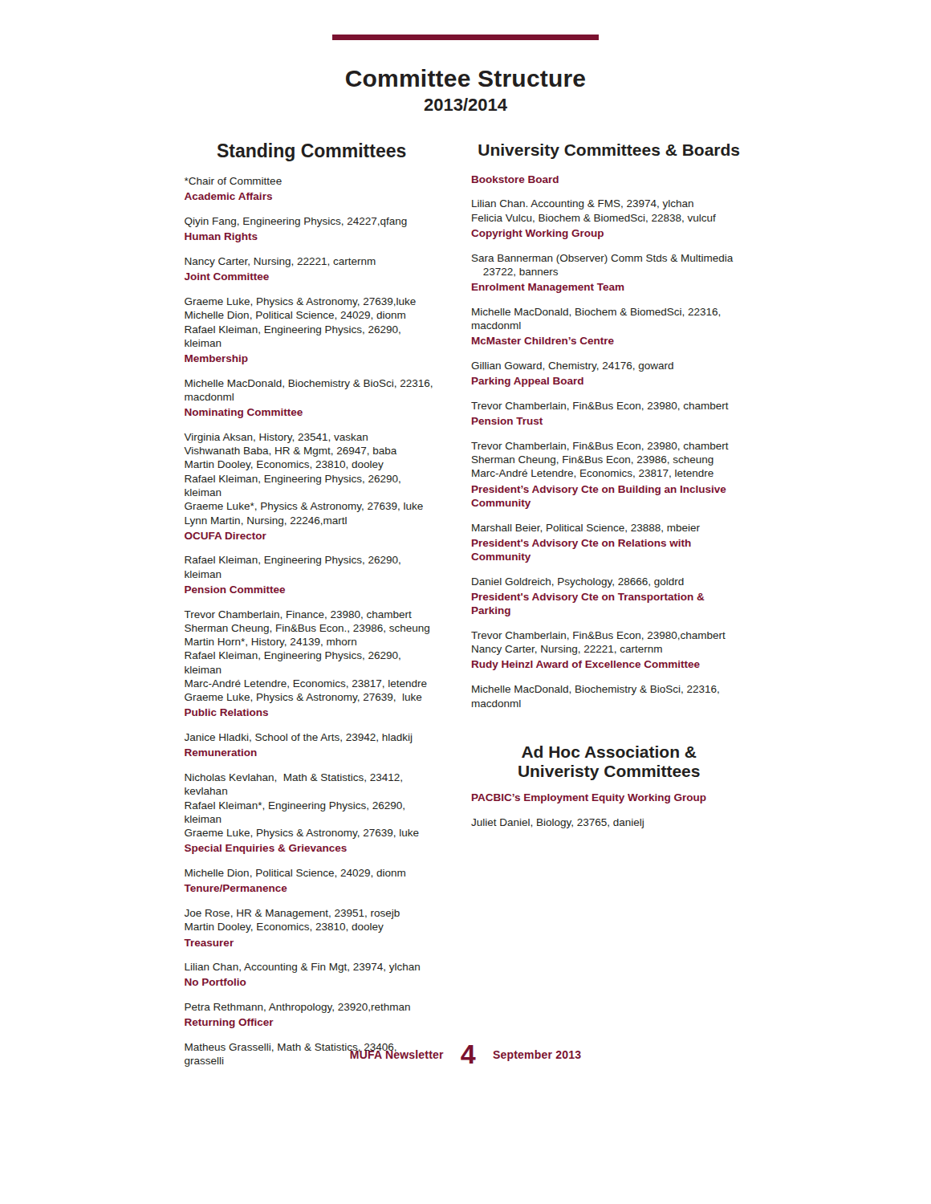Committee Structure
2013/2014
Standing Committees
*Chair of Committee
Academic Affairs
Qiyin Fang, Engineering Physics, 24227,qfang
Human Rights
Nancy Carter, Nursing, 22221, carternm
Joint Committee
Graeme Luke, Physics & Astronomy, 27639,luke
Michelle Dion, Political Science, 24029, dionm
Rafael Kleiman, Engineering Physics, 26290, kleiman
Membership
Michelle MacDonald, Biochemistry & BioSci, 22316, macdonml
Nominating Committee
Virginia Aksan, History, 23541, vaskan
Vishwanath Baba, HR & Mgmt, 26947, baba
Martin Dooley, Economics, 23810, dooley
Rafael Kleiman, Engineering Physics, 26290, kleiman
Graeme Luke*, Physics & Astronomy, 27639, luke
Lynn Martin, Nursing, 22246,martl
OCUFA Director
Rafael Kleiman, Engineering Physics, 26290, kleiman
Pension Committee
Trevor Chamberlain, Finance, 23980, chambert
Sherman Cheung, Fin&Bus Econ., 23986, scheung
Martin Horn*, History, 24139, mhorn
Rafael Kleiman, Engineering Physics, 26290, kleiman
Marc-André Letendre, Economics, 23817, letendre
Graeme Luke, Physics & Astronomy, 27639, luke
Public Relations
Janice Hladki, School of the Arts, 23942, hladkij
Remuneration
Nicholas Kevlahan, Math & Statistics, 23412, kevlahan
Rafael Kleiman*, Engineering Physics, 26290, kleiman
Graeme Luke, Physics & Astronomy, 27639, luke
Special Enquiries & Grievances
Michelle Dion, Political Science, 24029, dionm
Tenure/Permanence
Joe Rose, HR & Management, 23951, rosejb
Martin Dooley, Economics, 23810, dooley
Treasurer
Lilian Chan, Accounting & Fin Mgt, 23974, ylchan
No Portfolio
Petra Rethmann, Anthropology, 23920,rethman
Returning Officer
Matheus Grasselli, Math & Statistics, 23406, grasselli
University Committees & Boards
Bookstore Board
Lilian Chan. Accounting & FMS, 23974, ylchan
Felicia Vulcu, Biochem & BiomedSci, 22838, vulcuf
Copyright Working Group
Sara Bannerman (Observer) Comm Stds & Multimedia
23722, banners
Enrolment Management Team
Michelle MacDonald, Biochem & BiomedSci, 22316, macdonml
McMaster Children’s Centre
Gillian Goward, Chemistry, 24176, goward
Parking Appeal Board
Trevor Chamberlain, Fin&Bus Econ, 23980, chambert
Pension Trust
Trevor Chamberlain, Fin&Bus Econ, 23980, chambert
Sherman Cheung, Fin&Bus Econ, 23986, scheung
Marc-André Letendre, Economics, 23817, letendre
President’s Advisory Cte on Building an Inclusive Community
Marshall Beier, Political Science, 23888, mbeier
President's Advisory Cte on Relations with Community
Daniel Goldreich, Psychology, 28666, goldrd
President's Advisory Cte on Transportation & Parking
Trevor Chamberlain, Fin&Bus Econ, 23980,chambert
Nancy Carter, Nursing, 22221, carternm
Rudy Heinzl Award of Excellence Committee
Michelle MacDonald, Biochemistry & BioSci, 22316, macdonml
Ad Hoc Association &
Univeristy Committees
PACBIC’s Employment Equity Working Group
Juliet Daniel, Biology, 23765, danielj
MUFA Newsletter 4 September 2013